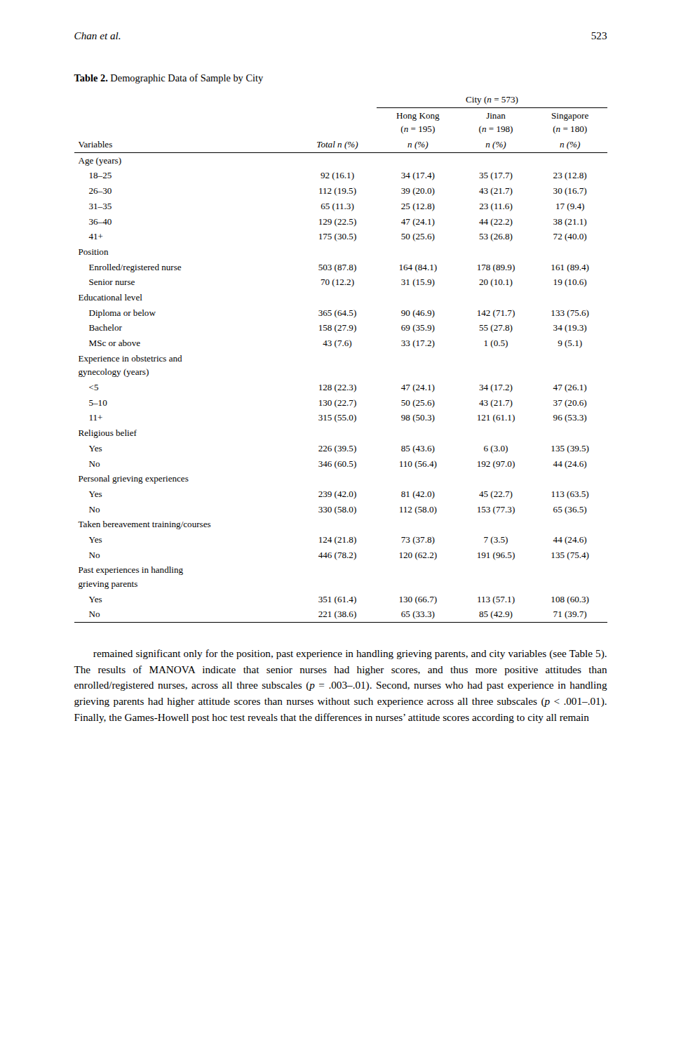Chan et al. 523
Table 2. Demographic Data of Sample by City
| | | City ( n = 573) |
| --- | --- | --- |
| | | Hong Kong ( n = 195) | Jinan ( n = 198) | Singapore ( n = 180) |
| Variables | Total n (%) | n (%) | n (%) | n (%) |
| Age (years) | | | | |
| 18–25 | 92 (16.1) | 34 (17.4) | 35 (17.7) | 23 (12.8) |
| 26–30 | 112 (19.5) | 39 (20.0) | 43 (21.7) | 30 (16.7) |
| 31–35 | 65 (11.3) | 25 (12.8) | 23 (11.6) | 17 (9.4) |
| 36–40 | 129 (22.5) | 47 (24.1) | 44 (22.2) | 38 (21.1) |
| 41+ | 175 (30.5) | 50 (25.6) | 53 (26.8) | 72 (40.0) |
| Position | | | | |
| Enrolled/registered nurse | 503 (87.8) | 164 (84.1) | 178 (89.9) | 161 (89.4) |
| Senior nurse | 70 (12.2) | 31 (15.9) | 20 (10.1) | 19 (10.6) |
| Educational level | | | | |
| Diploma or below | 365 (64.5) | 90 (46.9) | 142 (71.7) | 133 (75.6) |
| Bachelor | 158 (27.9) | 69 (35.9) | 55 (27.8) | 34 (19.3) |
| MSc or above | 43 (7.6) | 33 (17.2) | 1 (0.5) | 9 (5.1) |
| Experience in obstetrics and gynecology (years) | | | | |
| <5 | 128 (22.3) | 47 (24.1) | 34 (17.2) | 47 (26.1) |
| 5–10 | 130 (22.7) | 50 (25.6) | 43 (21.7) | 37 (20.6) |
| 11+ | 315 (55.0) | 98 (50.3) | 121 (61.1) | 96 (53.3) |
| Religious belief | | | | |
| Yes | 226 (39.5) | 85 (43.6) | 6 (3.0) | 135 (39.5) |
| No | 346 (60.5) | 110 (56.4) | 192 (97.0) | 44 (24.6) |
| Personal grieving experiences | | | | |
| Yes | 239 (42.0) | 81 (42.0) | 45 (22.7) | 113 (63.5) |
| No | 330 (58.0) | 112 (58.0) | 153 (77.3) | 65 (36.5) |
| Taken bereavement training/courses | | | | |
| Yes | 124 (21.8) | 73 (37.8) | 7 (3.5) | 44 (24.6) |
| No | 446 (78.2) | 120 (62.2) | 191 (96.5) | 135 (75.4) |
| Past experiences in handling grieving parents | | | | |
| Yes | 351 (61.4) | 130 (66.7) | 113 (57.1) | 108 (60.3) |
| No | 221 (38.6) | 65 (33.3) | 85 (42.9) | 71 (39.7) |
remained significant only for the position, past experience in handling grieving parents, and city variables (see Table 5). The results of MANOVA indicate that senior nurses had higher scores, and thus more positive attitudes than enrolled/registered nurses, across all three subscales (p = .003–.01). Second, nurses who had past experience in handling grieving parents had higher attitude scores than nurses without such experience across all three subscales (p < .001–.01). Finally, the Games-Howell post hoc test reveals that the differences in nurses’ attitude scores according to city all remain